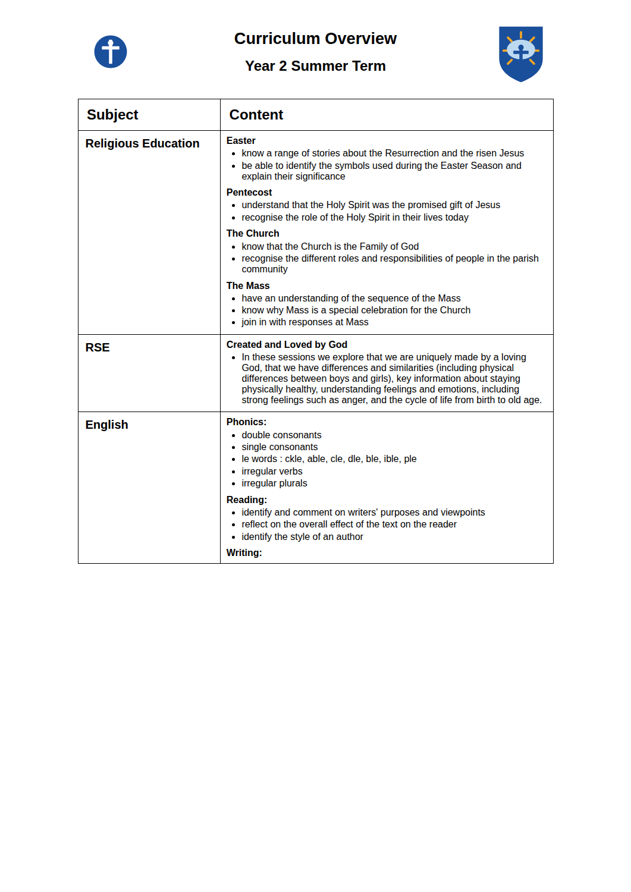Curriculum Overview
Year 2 Summer Term
| Subject | Content |
| --- | --- |
| Religious Education | Easter know a range of stories about the Resurrection and the risen Jesus be able to identify the symbols used during the Easter Season and explain their significance Pentecost understand that the Holy Spirit was the promised gift of Jesus recognise the role of the Holy Spirit in their lives today The Church know that the Church is the Family of God recognise the different roles and responsibilities of people in the parish community The Mass have an understanding of the sequence of the Mass know why Mass is a special celebration for the Church join in with responses at Mass |
| RSE | Created and Loved by God In these sessions we explore that we are uniquely made by a loving God, that we have differences and similarities (including physical differences between boys and girls), key information about staying physically healthy, understanding feelings and emotions, including strong feelings such as anger, and the cycle of life from birth to old age. |
| English | Phonics: double consonants single consonants le words : ckle, able, cle, dle, ble, ible, ple irregular verbs irregular plurals Reading: identify and comment on writers' purposes and viewpoints reflect on the overall effect of the text on the reader identify the style of an author Writing: |